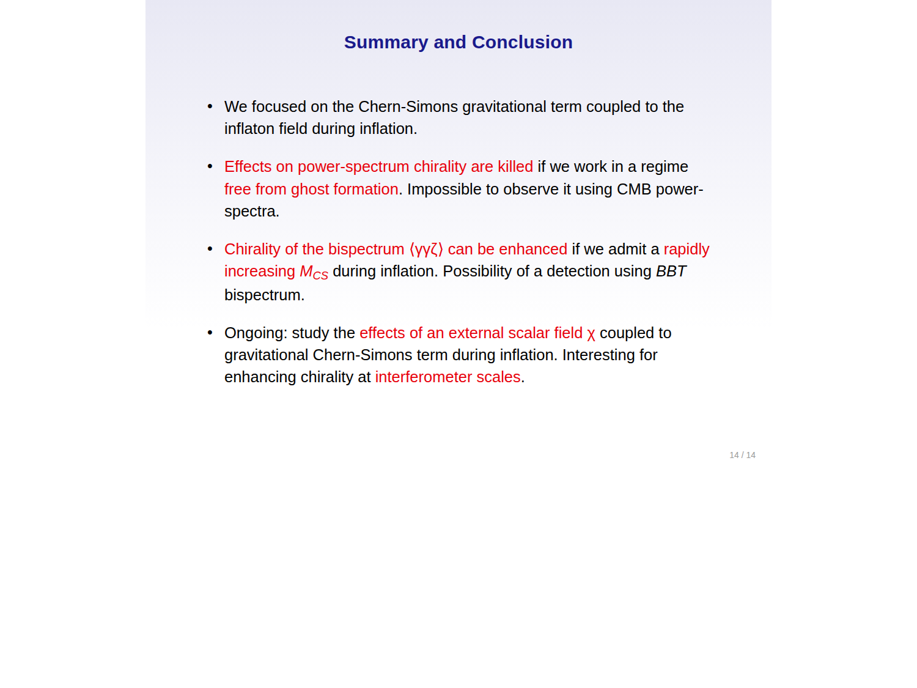Summary and Conclusion
We focused on the Chern-Simons gravitational term coupled to the inflaton field during inflation.
Effects on power-spectrum chirality are killed if we work in a regime free from ghost formation. Impossible to observe it using CMB power-spectra.
Chirality of the bispectrum ⟨γγζ⟩ can be enhanced if we admit a rapidly increasing MCS during inflation. Possibility of a detection using BBT bispectrum.
Ongoing: study the effects of an external scalar field χ coupled to gravitational Chern-Simons term during inflation. Interesting for enhancing chirality at interferometer scales.
14 / 14